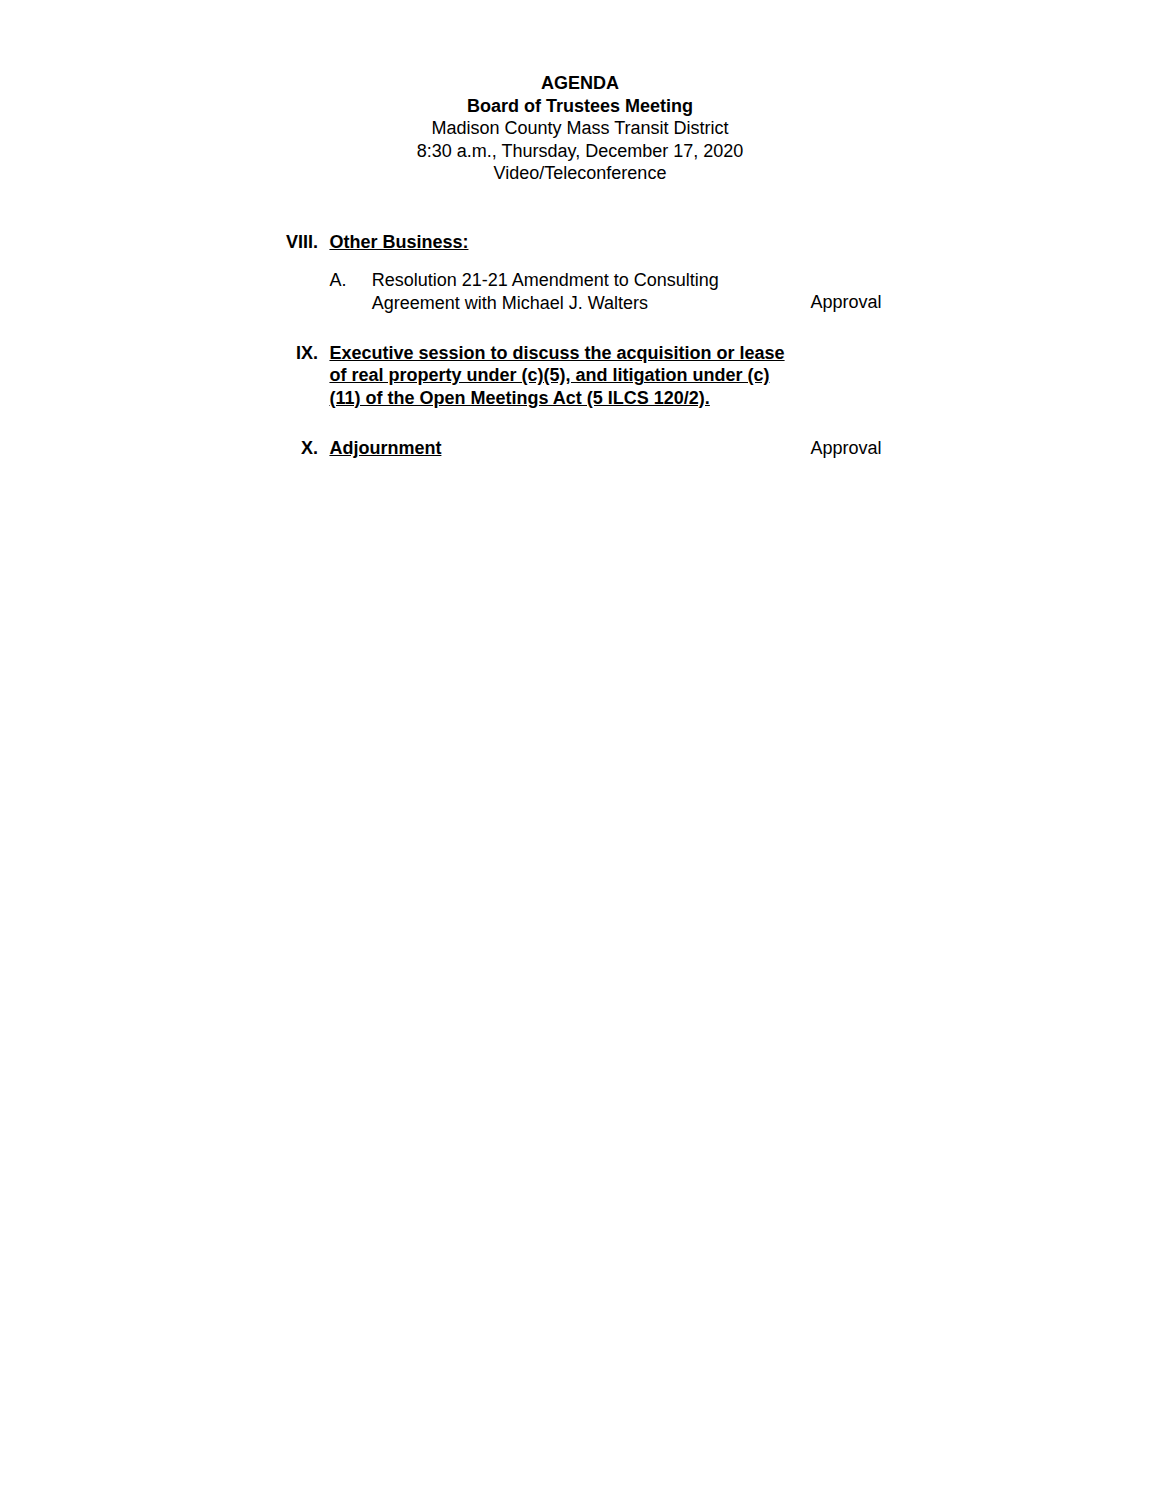AGENDA Board of Trustees Meeting Madison County Mass Transit District 8:30 a.m., Thursday, December 17, 2020 Video/Teleconference
VIII.
Other Business:
A. Resolution 21-21 Amendment to Consulting Agreement with Michael J. Walters
Approval
IX.
Executive session to discuss the acquisition or lease of real property under (c)(5), and litigation under (c)(11) of the Open Meetings Act (5 ILCS 120/2).
X.
Adjournment
Approval